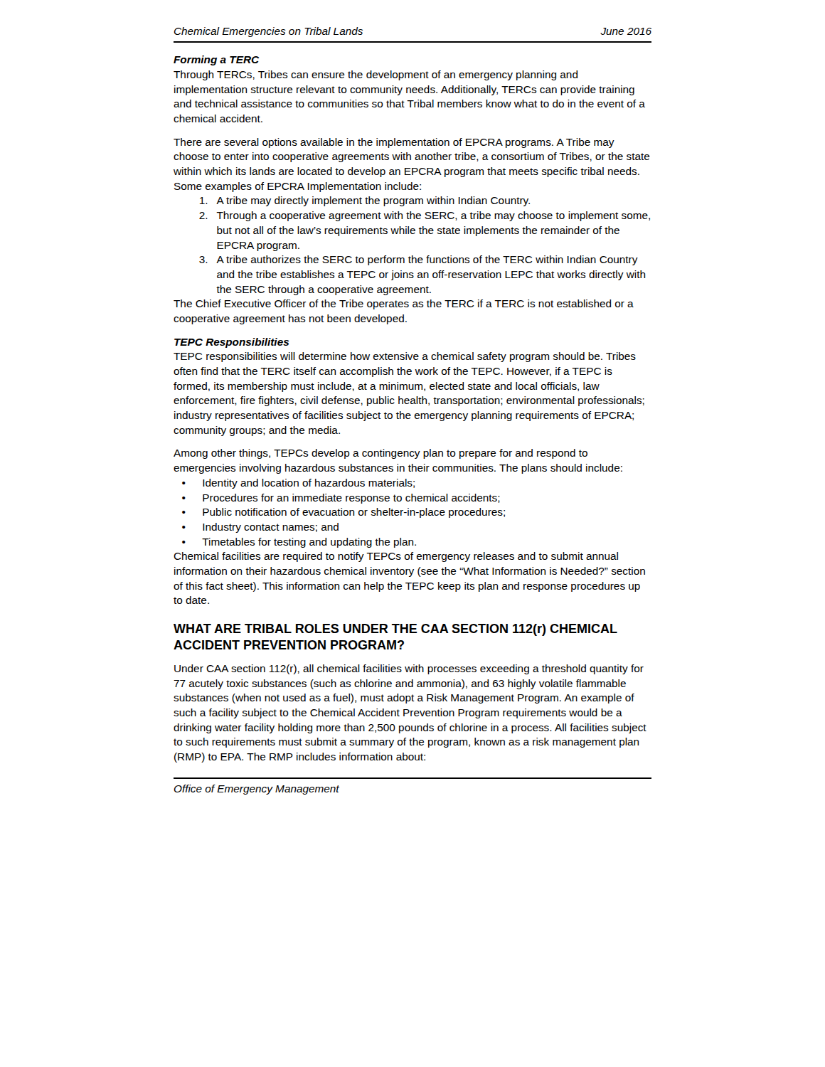Chemical Emergencies on Tribal Lands
June 2016
Forming a TERC
Through TERCs, Tribes can ensure the development of an emergency planning and implementation structure relevant to community needs. Additionally, TERCs can provide training and technical assistance to communities so that Tribal members know what to do in the event of a chemical accident.
There are several options available in the implementation of EPCRA programs. A Tribe may choose to enter into cooperative agreements with another tribe, a consortium of Tribes, or the state within which its lands are located to develop an EPCRA program that meets specific tribal needs. Some examples of EPCRA Implementation include:
A tribe may directly implement the program within Indian Country.
Through a cooperative agreement with the SERC, a tribe may choose to implement some, but not all of the law’s requirements while the state implements the remainder of the EPCRA program.
A tribe authorizes the SERC to perform the functions of the TERC within Indian Country and the tribe establishes a TEPC or joins an off-reservation LEPC that works directly with the SERC through a cooperative agreement.
The Chief Executive Officer of the Tribe operates as the TERC if a TERC is not established or a cooperative agreement has not been developed.
TEPC Responsibilities
TEPC responsibilities will determine how extensive a chemical safety program should be. Tribes often find that the TERC itself can accomplish the work of the TEPC. However, if a TEPC is formed, its membership must include, at a minimum, elected state and local officials, law enforcement, fire fighters, civil defense, public health, transportation; environmental professionals; industry representatives of facilities subject to the emergency planning requirements of EPCRA; community groups; and the media.
Among other things, TEPCs develop a contingency plan to prepare for and respond to emergencies involving hazardous substances in their communities. The plans should include:
Identity and location of hazardous materials;
Procedures for an immediate response to chemical accidents;
Public notification of evacuation or shelter-in-place procedures;
Industry contact names; and
Timetables for testing and updating the plan.
Chemical facilities are required to notify TEPCs of emergency releases and to submit annual information on their hazardous chemical inventory (see the “What Information is Needed?” section of this fact sheet). This information can help the TEPC keep its plan and response procedures up to date.
WHAT ARE TRIBAL ROLES UNDER THE CAA SECTION 112(r) CHEMICAL ACCIDENT PREVENTION PROGRAM?
Under CAA section 112(r), all chemical facilities with processes exceeding a threshold quantity for 77 acutely toxic substances (such as chlorine and ammonia), and 63 highly volatile flammable substances (when not used as a fuel), must adopt a Risk Management Program. An example of such a facility subject to the Chemical Accident Prevention Program requirements would be a drinking water facility holding more than 2,500 pounds of chlorine in a process. All facilities subject to such requirements must submit a summary of the program, known as a risk management plan (RMP) to EPA. The RMP includes information about:
Office of Emergency Management